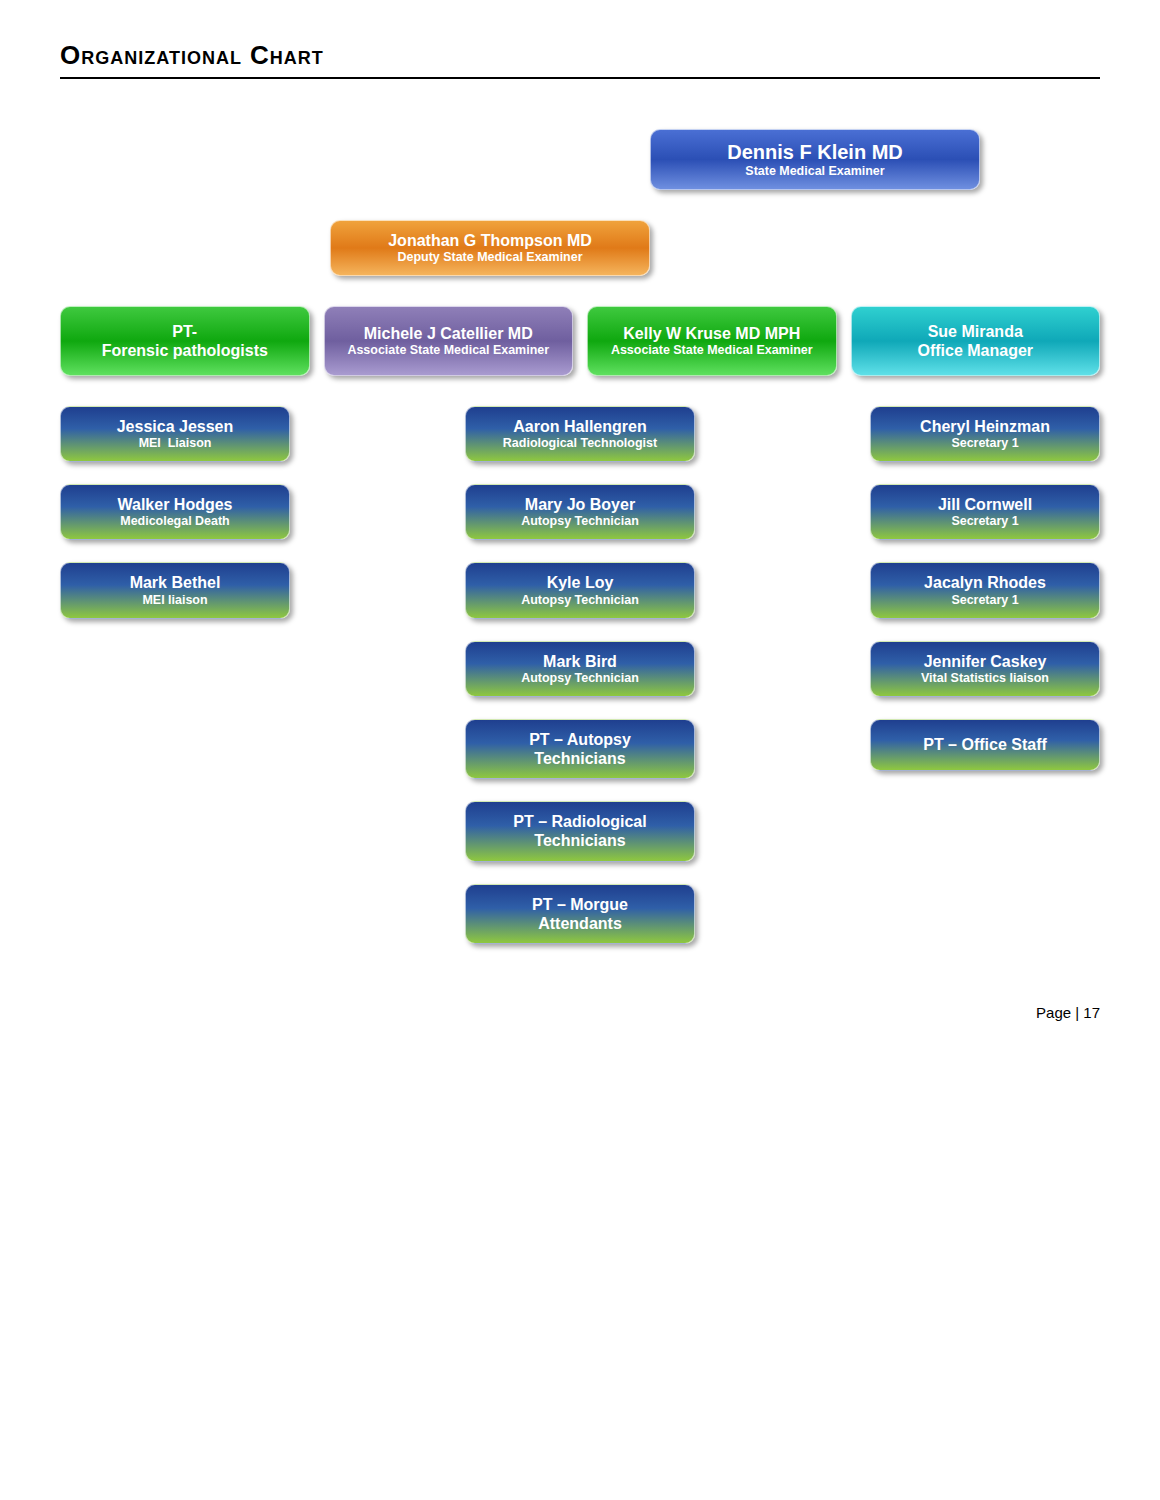Organizational Chart
Dennis F Klein MD State Medical Examiner
Jonathan G Thompson MD Deputy State Medical Examiner
PT- Forensic pathologists
Michele J Catellier MD Associate State Medical Examiner
Kelly W Kruse MD MPH Associate State Medical Examiner
Sue Miranda Office Manager
Jessica Jessen MEI Liaison
Walker Hodges Medicolegal Death
Mark Bethel MEI liaison
Aaron Hallengren Radiological Technologist
Mary Jo Boyer Autopsy Technician
Kyle Loy Autopsy Technician
Mark Bird Autopsy Technician
PT – Autopsy Technicians
PT – Radiological Technicians
PT – Morgue Attendants
Cheryl Heinzman Secretary 1
Jill Cornwell Secretary 1
Jacalyn Rhodes Secretary 1
Jennifer Caskey Vital Statistics liaison
PT – Office Staff
Page | 17